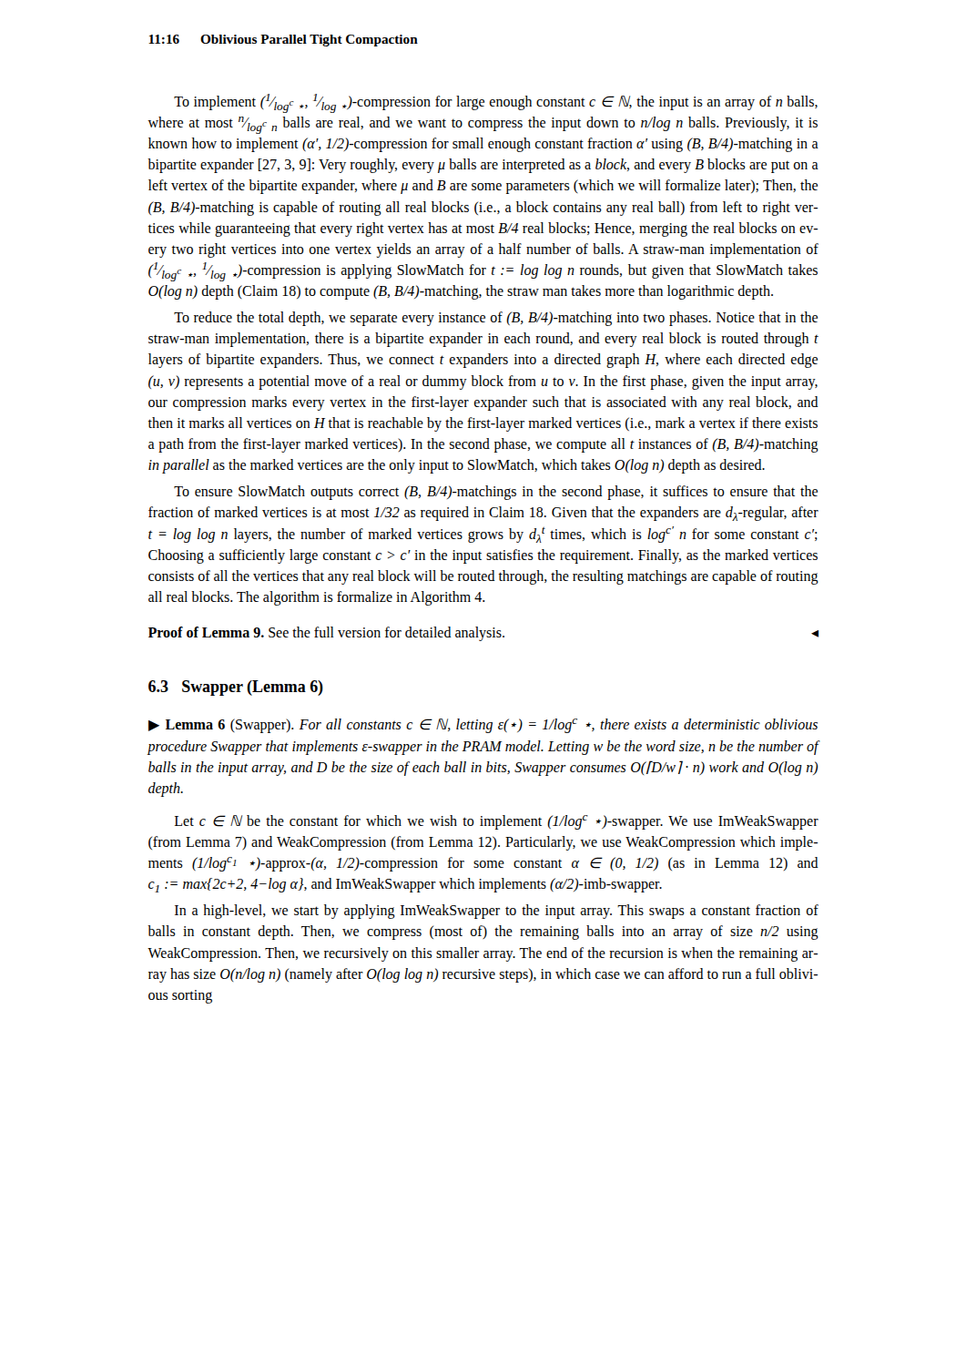11:16 Oblivious Parallel Tight Compaction
To implement (1⁄logc ⋆, 1⁄log ⋆)-compression for large enough constant c ∈ ℕ, the input is an array of n balls, where at most n⁄logc n balls are real, and we want to compress the input down to n/log n balls. Previously, it is known how to implement (α′, 1/2)-compression for small enough constant fraction α′ using (B, B/4)-matching in a bipartite expander [27, 3, 9]: Very roughly, every μ balls are interpreted as a block, and every B blocks are put on a left vertex of the bipartite expander, where μ and B are some parameters (which we will formalize later); Then, the (B, B/4)-matching is capable of routing all real blocks (i.e., a block contains any real ball) from left to right vertices while guaranteeing that every right vertex has at most B/4 real blocks; Hence, merging the real blocks on every two right vertices into one vertex yields an array of a half number of balls. A straw-man implementation of (1⁄logc ⋆, 1⁄log ⋆)-compression is applying SlowMatch for t := log log n rounds, but given that SlowMatch takes O(log n) depth (Claim 18) to compute (B, B/4)-matching, the straw man takes more than logarithmic depth.
To reduce the total depth, we separate every instance of (B, B/4)-matching into two phases. Notice that in the straw-man implementation, there is a bipartite expander in each round, and every real block is routed through t layers of bipartite expanders. Thus, we connect t expanders into a directed graph H, where each directed edge (u, v) represents a potential move of a real or dummy block from u to v. In the first phase, given the input array, our compression marks every vertex in the first-layer expander such that is associated with any real block, and then it marks all vertices on H that is reachable by the first-layer marked vertices (i.e., mark a vertex if there exists a path from the first-layer marked vertices). In the second phase, we compute all t instances of (B, B/4)-matching in parallel as the marked vertices are the only input to SlowMatch, which takes O(log n) depth as desired.
To ensure SlowMatch outputs correct (B, B/4)-matchings in the second phase, it suffices to ensure that the fraction of marked vertices is at most 1/32 as required in Claim 18. Given that the expanders are dλ-regular, after t = log log n layers, the number of marked vertices grows by dλt times, which is logc′ n for some constant c′; Choosing a sufficiently large constant c > c′ in the input satisfies the requirement. Finally, as the marked vertices consists of all the vertices that any real block will be routed through, the resulting matchings are capable of routing all real blocks. The algorithm is formalize in Algorithm 4.
Proof of Lemma 9. See the full version for detailed analysis. ◂
6.3 Swapper (Lemma 6)
▶Lemma 6 (Swapper). For all constants c ∈ ℕ, letting ε(⋆) = 1/logc ⋆, there exists a deterministic oblivious procedure Swapper that implements ε-swapper in the PRAM model. Letting w be the word size, n be the number of balls in the input array, and D be the size of each ball in bits, Swapper consumes O(⌈D/w⌉ · n) work and O(log n) depth.
Let c ∈ ℕ be the constant for which we wish to implement (1/logc ⋆)-swapper. We use ImWeakSwapper (from Lemma 7) and WeakCompression (from Lemma 12). Particularly, we use WeakCompression which implements (1/logc1 ⋆)-approx-(α, 1/2)-compression for some constant α ∈ (0, 1/2) (as in Lemma 12) and c1 := max{2c+2, 4−log α}, and ImWeakSwapper which implements (α/2)-imb-swapper.
In a high-level, we start by applying ImWeakSwapper to the input array. This swaps a constant fraction of balls in constant depth. Then, we compress (most of) the remaining balls into an array of size n/2 using WeakCompression. Then, we recursively on this smaller array. The end of the recursion is when the remaining array has size O(n/log n) (namely after O(log log n) recursive steps), in which case we can afford to run a full oblivious sorting